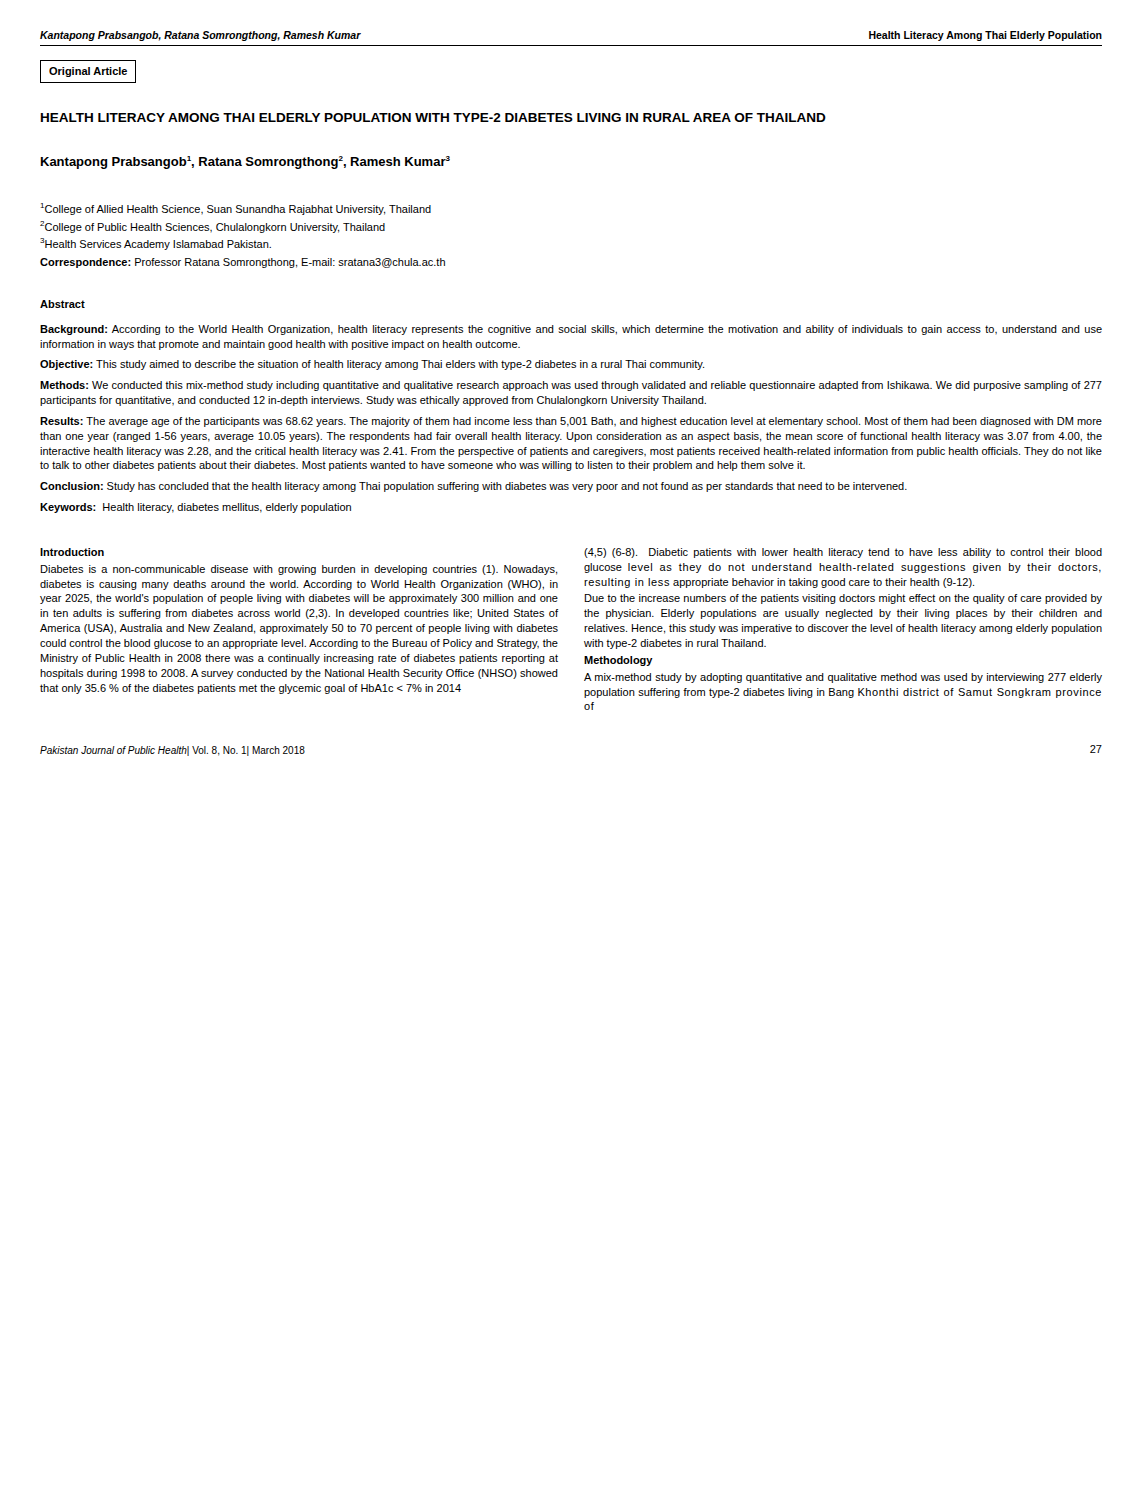Kantapong Prabsangob, Ratana Somrongthong, Ramesh Kumar
Health Literacy Among Thai Elderly Population
Original Article
Health Literacy Among Thai Elderly Population with Type-2 Diabetes Living in Rural Area of Thailand
Kantapong Prabsangob1, Ratana Somrongthong2, Ramesh Kumar3
1College of Allied Health Science, Suan Sunandha Rajabhat University, Thailand
2College of Public Health Sciences, Chulalongkorn University, Thailand
3Health Services Academy Islamabad Pakistan.
Correspondence: Professor Ratana Somrongthong, E-mail: sratana3@chula.ac.th
Abstract
Background: According to the World Health Organization, health literacy represents the cognitive and social skills, which determine the motivation and ability of individuals to gain access to, understand and use information in ways that promote and maintain good health with positive impact on health outcome.
Objective: This study aimed to describe the situation of health literacy among Thai elders with type-2 diabetes in a rural Thai community.
Methods: We conducted this mix-method study including quantitative and qualitative research approach was used through validated and reliable questionnaire adapted from Ishikawa. We did purposive sampling of 277 participants for quantitative, and conducted 12 in-depth interviews. Study was ethically approved from Chulalongkorn University Thailand.
Results: The average age of the participants was 68.62 years. The majority of them had income less than 5,001 Bath, and highest education level at elementary school. Most of them had been diagnosed with DM more than one year (ranged 1-56 years, average 10.05 years). The respondents had fair overall health literacy. Upon consideration as an aspect basis, the mean score of functional health literacy was 3.07 from 4.00, the interactive health literacy was 2.28, and the critical health literacy was 2.41. From the perspective of patients and caregivers, most patients received health-related information from public health officials. They do not like to talk to other diabetes patients about their diabetes. Most patients wanted to have someone who was willing to listen to their problem and help them solve it.
Conclusion: Study has concluded that the health literacy among Thai population suffering with diabetes was very poor and not found as per standards that need to be intervened.
Keywords: Health literacy, diabetes mellitus, elderly population
Introduction
Diabetes is a non-communicable disease with growing burden in developing countries (1). Nowadays, diabetes is causing many deaths around the world. According to World Health Organization (WHO), in year 2025, the world's population of people living with diabetes will be approximately 300 million and one in ten adults is suffering from diabetes across world (2,3). In developed countries like; United States of America (USA), Australia and New Zealand, approximately 50 to 70 percent of people living with diabetes could control the blood glucose to an appropriate level. According to the Bureau of Policy and Strategy, the Ministry of Public Health in 2008 there was a continually increasing rate of diabetes patients reporting at hospitals during 1998 to 2008. A survey conducted by the National Health Security Office (NHSO) showed that only 35.6 % of the diabetes patients met the glycemic goal of HbA1c < 7% in 2014
(4,5) (6-8). Diabetic patients with lower health literacy tend to have less ability to control their blood glucose level as they do not understand health-related suggestions given by their doctors, resulting in less appropriate behavior in taking good care to their health (9-12).
Due to the increase numbers of the patients visiting doctors might effect on the quality of care provided by the physician. Elderly populations are usually neglected by their living places by their children and relatives. Hence, this study was imperative to discover the level of health literacy among elderly population with type-2 diabetes in rural Thailand.
Methodology
A mix-method study by adopting quantitative and qualitative method was used by interviewing 277 elderly population suffering from type-2 diabetes living in Bang Khonthi district of Samut Songkram province of
Pakistan Journal of Public Health| Vol. 8, No. 1| March 2018
27